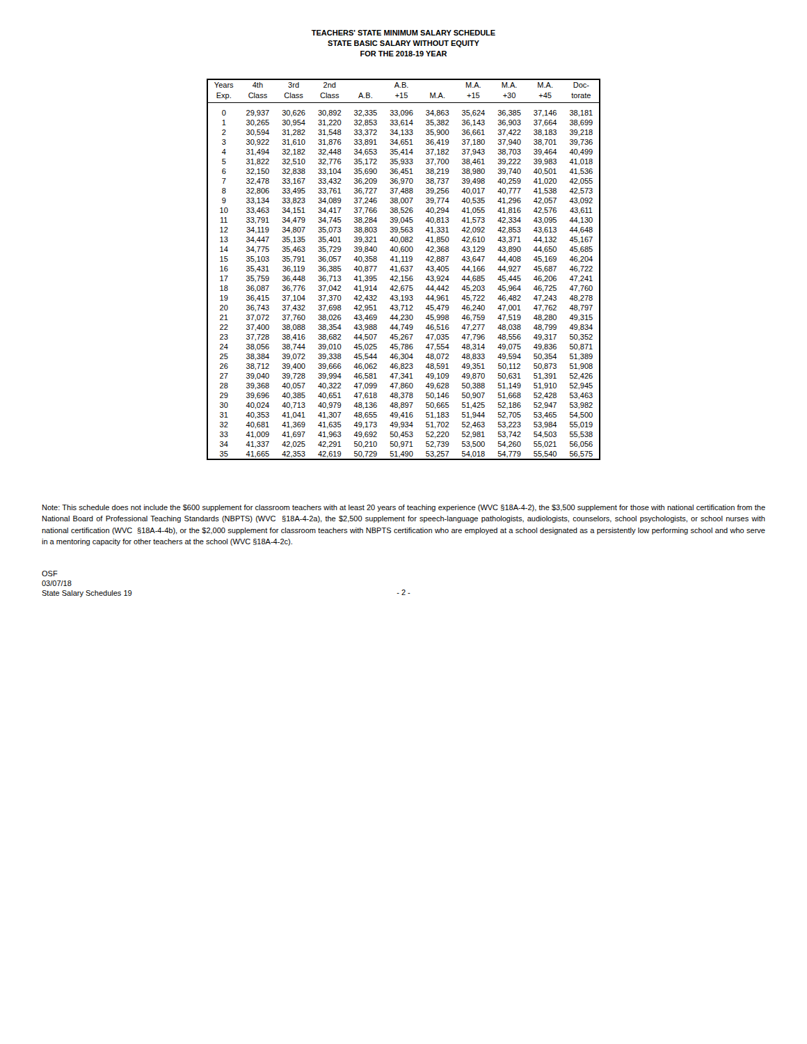TEACHERS' STATE MINIMUM SALARY SCHEDULE
STATE BASIC SALARY WITHOUT EQUITY
FOR THE 2018-19 YEAR
| Years | 4th | 3rd | 2nd | | A.B. | | M.A. | M.A. | M.A. | Doc- |
| --- | --- | --- | --- | --- | --- | --- | --- | --- | --- | --- |
| Exp. | Class | Class | Class | A.B. | +15 | M.A. | +15 | +30 | +45 | torate |
| 0 | 29,937 | 30,626 | 30,892 | 32,335 | 33,096 | 34,863 | 35,624 | 36,385 | 37,146 | 38,181 |
| 1 | 30,265 | 30,954 | 31,220 | 32,853 | 33,614 | 35,382 | 36,143 | 36,903 | 37,664 | 38,699 |
| 2 | 30,594 | 31,282 | 31,548 | 33,372 | 34,133 | 35,900 | 36,661 | 37,422 | 38,183 | 39,218 |
| 3 | 30,922 | 31,610 | 31,876 | 33,891 | 34,651 | 36,419 | 37,180 | 37,940 | 38,701 | 39,736 |
| 4 | 31,494 | 32,182 | 32,448 | 34,653 | 35,414 | 37,182 | 37,943 | 38,703 | 39,464 | 40,499 |
| 5 | 31,822 | 32,510 | 32,776 | 35,172 | 35,933 | 37,700 | 38,461 | 39,222 | 39,983 | 41,018 |
| 6 | 32,150 | 32,838 | 33,104 | 35,690 | 36,451 | 38,219 | 38,980 | 39,740 | 40,501 | 41,536 |
| 7 | 32,478 | 33,167 | 33,432 | 36,209 | 36,970 | 38,737 | 39,498 | 40,259 | 41,020 | 42,055 |
| 8 | 32,806 | 33,495 | 33,761 | 36,727 | 37,488 | 39,256 | 40,017 | 40,777 | 41,538 | 42,573 |
| 9 | 33,134 | 33,823 | 34,089 | 37,246 | 38,007 | 39,774 | 40,535 | 41,296 | 42,057 | 43,092 |
| 10 | 33,463 | 34,151 | 34,417 | 37,766 | 38,526 | 40,294 | 41,055 | 41,816 | 42,576 | 43,611 |
| 11 | 33,791 | 34,479 | 34,745 | 38,284 | 39,045 | 40,813 | 41,573 | 42,334 | 43,095 | 44,130 |
| 12 | 34,119 | 34,807 | 35,073 | 38,803 | 39,563 | 41,331 | 42,092 | 42,853 | 43,613 | 44,648 |
| 13 | 34,447 | 35,135 | 35,401 | 39,321 | 40,082 | 41,850 | 42,610 | 43,371 | 44,132 | 45,167 |
| 14 | 34,775 | 35,463 | 35,729 | 39,840 | 40,600 | 42,368 | 43,129 | 43,890 | 44,650 | 45,685 |
| 15 | 35,103 | 35,791 | 36,057 | 40,358 | 41,119 | 42,887 | 43,647 | 44,408 | 45,169 | 46,204 |
| 16 | 35,431 | 36,119 | 36,385 | 40,877 | 41,637 | 43,405 | 44,166 | 44,927 | 45,687 | 46,722 |
| 17 | 35,759 | 36,448 | 36,713 | 41,395 | 42,156 | 43,924 | 44,685 | 45,445 | 46,206 | 47,241 |
| 18 | 36,087 | 36,776 | 37,042 | 41,914 | 42,675 | 44,442 | 45,203 | 45,964 | 46,725 | 47,760 |
| 19 | 36,415 | 37,104 | 37,370 | 42,432 | 43,193 | 44,961 | 45,722 | 46,482 | 47,243 | 48,278 |
| 20 | 36,743 | 37,432 | 37,698 | 42,951 | 43,712 | 45,479 | 46,240 | 47,001 | 47,762 | 48,797 |
| 21 | 37,072 | 37,760 | 38,026 | 43,469 | 44,230 | 45,998 | 46,759 | 47,519 | 48,280 | 49,315 |
| 22 | 37,400 | 38,088 | 38,354 | 43,988 | 44,749 | 46,516 | 47,277 | 48,038 | 48,799 | 49,834 |
| 23 | 37,728 | 38,416 | 38,682 | 44,507 | 45,267 | 47,035 | 47,796 | 48,556 | 49,317 | 50,352 |
| 24 | 38,056 | 38,744 | 39,010 | 45,025 | 45,786 | 47,554 | 48,314 | 49,075 | 49,836 | 50,871 |
| 25 | 38,384 | 39,072 | 39,338 | 45,544 | 46,304 | 48,072 | 48,833 | 49,594 | 50,354 | 51,389 |
| 26 | 38,712 | 39,400 | 39,666 | 46,062 | 46,823 | 48,591 | 49,351 | 50,112 | 50,873 | 51,908 |
| 27 | 39,040 | 39,728 | 39,994 | 46,581 | 47,341 | 49,109 | 49,870 | 50,631 | 51,391 | 52,426 |
| 28 | 39,368 | 40,057 | 40,322 | 47,099 | 47,860 | 49,628 | 50,388 | 51,149 | 51,910 | 52,945 |
| 29 | 39,696 | 40,385 | 40,651 | 47,618 | 48,378 | 50,146 | 50,907 | 51,668 | 52,428 | 53,463 |
| 30 | 40,024 | 40,713 | 40,979 | 48,136 | 48,897 | 50,665 | 51,425 | 52,186 | 52,947 | 53,982 |
| 31 | 40,353 | 41,041 | 41,307 | 48,655 | 49,416 | 51,183 | 51,944 | 52,705 | 53,465 | 54,500 |
| 32 | 40,681 | 41,369 | 41,635 | 49,173 | 49,934 | 51,702 | 52,463 | 53,223 | 53,984 | 55,019 |
| 33 | 41,009 | 41,697 | 41,963 | 49,692 | 50,453 | 52,220 | 52,981 | 53,742 | 54,503 | 55,538 |
| 34 | 41,337 | 42,025 | 42,291 | 50,210 | 50,971 | 52,739 | 53,500 | 54,260 | 55,021 | 56,056 |
| 35 | 41,665 | 42,353 | 42,619 | 50,729 | 51,490 | 53,257 | 54,018 | 54,779 | 55,540 | 56,575 |
Note: This schedule does not include the $600 supplement for classroom teachers with at least 20 years of teaching experience (WVC §18A-4-2), the $3,500 supplement for those with national certification from the National Board of Professional Teaching Standards (NBPTS) (WVC §18A-4-2a), the $2,500 supplement for speech-language pathologists, audiologists, counselors, school psychologists, or school nurses with national certification (WVC §18A-4-4b), or the $2,000 supplement for classroom teachers with NBPTS certification who are employed at a school designated as a persistently low performing school and who serve in a mentoring capacity for other teachers at the school (WVC §18A-4-2c).
OSF
03/07/18
State Salary Schedules 19
- 2 -